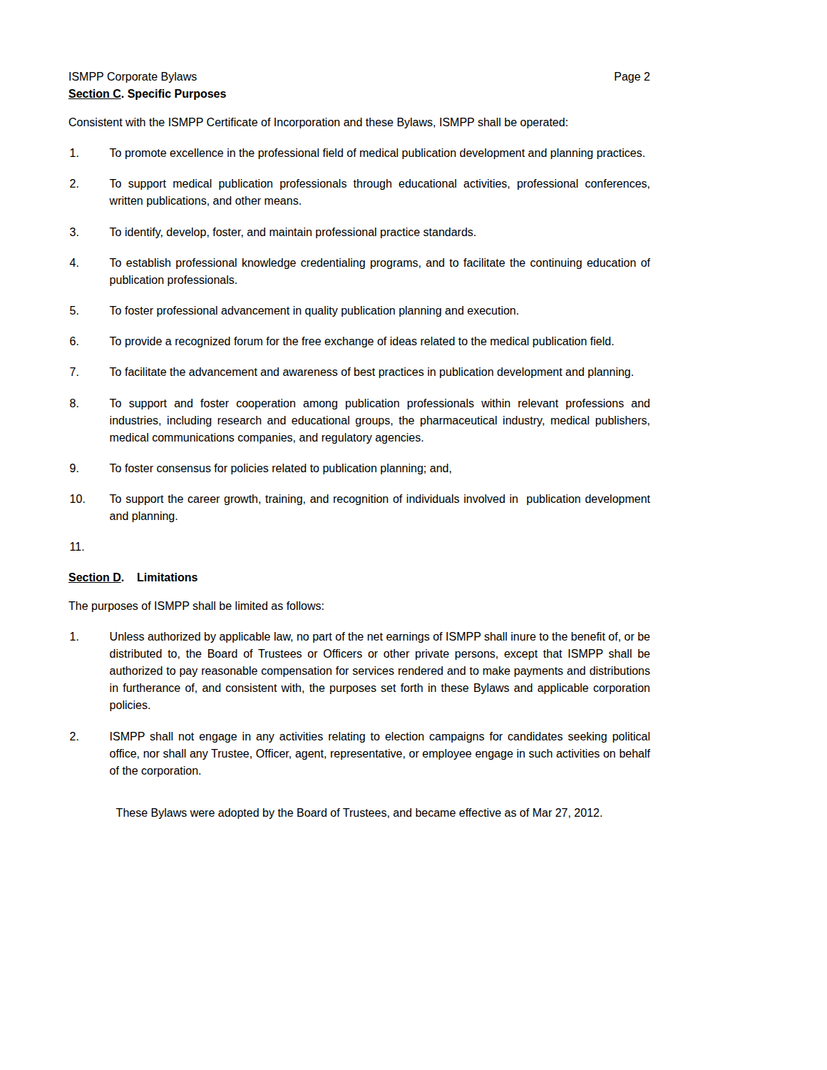ISMPP Corporate Bylaws Page 2
Section C. Specific Purposes
Consistent with the ISMPP Certificate of Incorporation and these Bylaws, ISMPP shall be operated:
To promote excellence in the professional field of medical publication development and planning practices.
To support medical publication professionals through educational activities, professional conferences, written publications, and other means.
To identify, develop, foster, and maintain professional practice standards.
To establish professional knowledge credentialing programs, and to facilitate the continuing education of publication professionals.
To foster professional advancement in quality publication planning and execution.
To provide a recognized forum for the free exchange of ideas related to the medical publication field.
To facilitate the advancement and awareness of best practices in publication development and planning.
To support and foster cooperation among publication professionals within relevant professions and industries, including research and educational groups, the pharmaceutical industry, medical publishers, medical communications companies, and regulatory agencies.
To foster consensus for policies related to publication planning; and,
To support the career growth, training, and recognition of individuals involved in publication development and planning.
Section D. Limitations
The purposes of ISMPP shall be limited as follows:
Unless authorized by applicable law, no part of the net earnings of ISMPP shall inure to the benefit of, or be distributed to, the Board of Trustees or Officers or other private persons, except that ISMPP shall be authorized to pay reasonable compensation for services rendered and to make payments and distributions in furtherance of, and consistent with, the purposes set forth in these Bylaws and applicable corporation policies.
ISMPP shall not engage in any activities relating to election campaigns for candidates seeking political office, nor shall any Trustee, Officer, agent, representative, or employee engage in such activities on behalf of the corporation.
These Bylaws were adopted by the Board of Trustees, and became effective as of Mar 27, 2012.